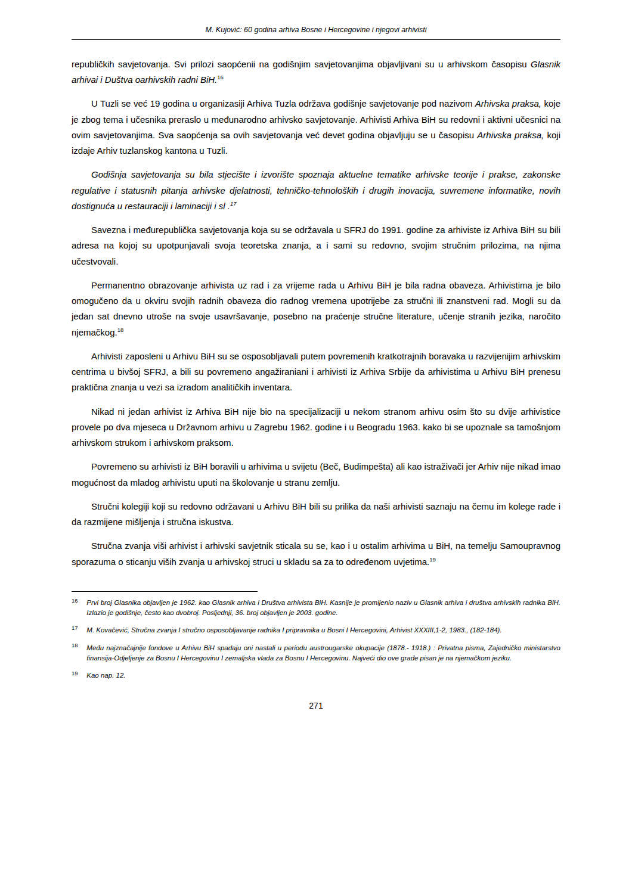M. Kujović: 60 godina arhiva Bosne i Hercegovine i njegovi arhivisti
republičkih savjetovanja. Svi prilozi saopćenii na godišnjim savjetovanjima objavljivani su u arhivskom časopisu Glasnik arhivai i Duštva oarhivskih radni BiH.16
U Tuzli se već 19 godina u organizasiji Arhiva Tuzla održava godišnje savjetovanje pod nazivom Arhivska praksa, koje je zbog tema i učesnika preraslo u međunarodno arhivsko savjetovanje. Arhivisti Arhiva BiH su redovni i aktivni učesnici na ovim savjetovanjima. Sva saopćenja sa ovih savjetovanja već devet godina objavljuju se u časopisu Arhivska praksa, koji izdaje Arhiv tuzlanskog kantona u Tuzli.
Godišnja savjetovanja su bila stjecište i izvorište spoznaja aktuelne tematike arhivske teorije i prakse, zakonske regulative i statusnih pitanja arhivske djelatnosti, tehničko-tehnoloških i drugih inovacija, suvremene informatike, novih dostignuća u restauraciji i laminaciji i sl .17
Savezna i međurepublička savjetovanja koja su se održavala u SFRJ do 1991. godine za arhiviste iz Arhiva BiH su bili adresa na kojoj su upotpunjavali svoja teoretska znanja, a i sami su redovno, svojim stručnim prilozima, na njima učestvovali.
Permanentno obrazovanje arhivista uz rad i za vrijeme rada u Arhivu BiH je bila radna obaveza. Arhivistima je bilo omogučeno da u okviru svojih radnih obaveza dio radnog vremena upotrijebe za stručni ili znanstveni rad. Mogli su da jedan sat dnevno utroše na svoje usavršavanje, posebno na praćenje stručne literature, učenje stranih jezika, naročito njemačkog.18
Arhivisti zaposleni u Arhivu BiH su se osposobljavali putem povremenih kratkotrajnih boravaka u razvijenijim arhivskim centrima u bivšoj SFRJ, a bili su povremeno angažiraniani i arhivisti iz Arhiva Srbije da arhivistima u Arhivu BiH prenesu praktična znanja u vezi sa izradom analitičkih inventara.
Nikad ni jedan arhivist iz Arhiva BiH nije bio na specijalizaciji u nekom stranom arhivu osim što su dvije arhivistice provele po dva mjeseca u Državnom arhivu u Zagrebu 1962. godine i u Beogradu 1963. kako bi se upoznale sa tamošnjom arhivskom strukom i arhivskom praksom.
Povremeno su arhivisti iz BiH boravili u arhivima u svijetu (Beč, Budimpešta) ali kao istraživači jer Arhiv nije nikad imao mogućnost da mladog arhivistu uputi na školovanje u stranu zemlju.
Stručni kolegiji koji su redovno održavani u Arhivu BiH bili su prilika da naši arhivisti saznaju na čemu im kolege rade i da razmijene mišljenja i stručna iskustva.
Stručna zvanja viši arhivist i arhivski savjetnik sticala su se, kao i u ostalim arhivima u BiH, na temelju Samoupravnog sporazuma o sticanju viših zvanja u arhivskoj struci u skladu sa za to određenom uvjetima.19
16 Prvi broj Glasnika objavljen je 1962. kao Glasnik arhiva i Društva arhivista BiH. Kasnije je promijenio naziv u Glasnik arhiva i društva arhivskih radnika BiH. Izlazio je godišnje, često kao dvobroj. Posljednji, 36. broj objavljen je 2003. godine.
17 M. Kovačević, Stručna zvanja I stručno osposobljavanje radnika I pripravnika u Bosni I Hercegovini, Arhivist XXXIII,1-2, 1983., (182-184).
18 Među najznačajnije fondove u Arhivu BiH spadaju oni nastali u periodu austrougarske okupacije (1878.- 1918.) : Privatna pisma, Zajedničko ministarstvo finansija-Odjeljenje za Bosnu I Hercegovinu I zemaljska vlada za Bosnu I Hercegovinu. Najveći dio ove građe pisan je na njemačkom jeziku.
19 Kao nap. 12.
271